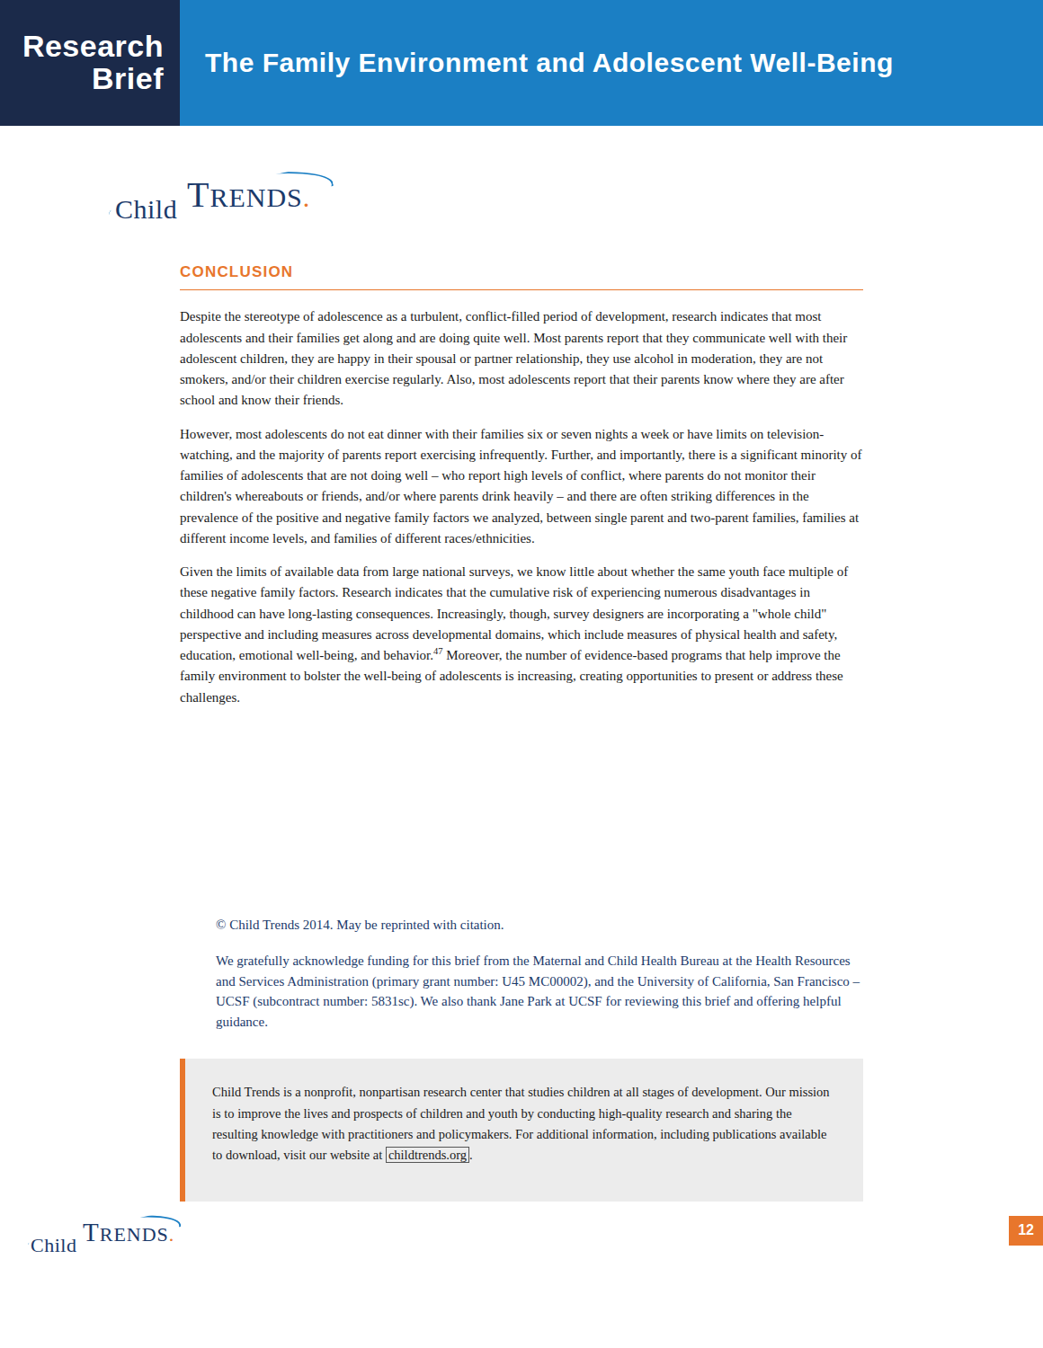Research
Brief
The Family Environment and Adolescent Well-Being
Child
TRENDS.
CONCLUSION
Despite the stereotype of adolescence as a turbulent, conflict-filled period of development, research indicates that most adolescents and their families get along and are doing quite well. Most parents report that they communicate well with their adolescent children, they are happy in their spousal or partner relationship, they use alcohol in moderation, they are not smokers, and/or their children exercise regularly. Also, most adolescents report that their parents know where they are after school and know their friends.
However, most adolescents do not eat dinner with their families six or seven nights a week or have limits on television-watching, and the majority of parents report exercising infrequently. Further, and importantly, there is a significant minority of families of adolescents that are not doing well – who report high levels of conflict, where parents do not monitor their children's whereabouts or friends, and/or where parents drink heavily – and there are often striking differences in the prevalence of the positive and negative family factors we analyzed, between single parent and two-parent families, families at different income levels, and families of different races/ethnicities.
Given the limits of available data from large national surveys, we know little about whether the same youth face multiple of these negative family factors. Research indicates that the cumulative risk of experiencing numerous disadvantages in childhood can have long-lasting consequences. Increasingly, though, survey designers are incorporating a "whole child" perspective and including measures across developmental domains, which include measures of physical health and safety, education, emotional well-being, and behavior.47 Moreover, the number of evidence-based programs that help improve the family environment to bolster the well-being of adolescents is increasing, creating opportunities to present or address these challenges.
© Child Trends 2014. May be reprinted with citation.
We gratefully acknowledge funding for this brief from the Maternal and Child Health Bureau at the Health Resources and Services Administration (primary grant number: U45 MC00002), and the University of California, San Francisco – UCSF (subcontract number: 5831sc). We also thank Jane Park at UCSF for reviewing this brief and offering helpful guidance.
Child Trends is a nonprofit, nonpartisan research center that studies children at all stages of development. Our mission is to improve the lives and prospects of children and youth by conducting high-quality research and sharing the resulting knowledge with practitioners and policymakers. For additional information, including publications available to download, visit our website at childtrends.org.
Child
TRENDS.
12